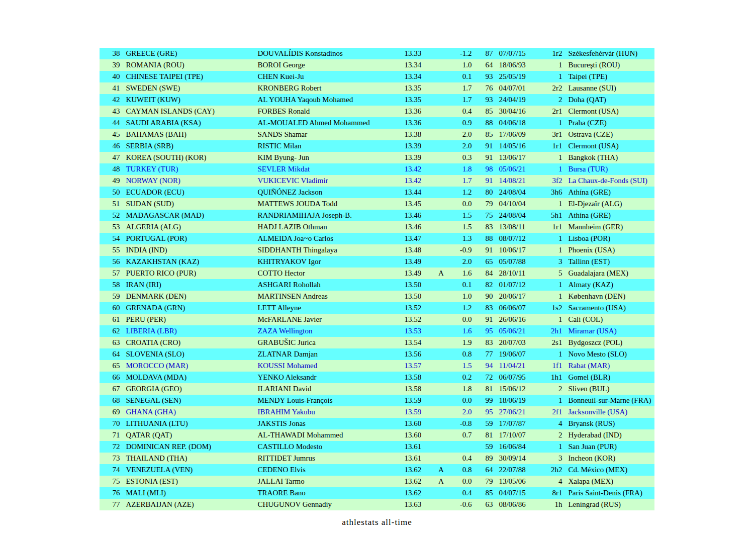| 38 | GREECE (GRE) | DOUVALÍDIS Konstadínos | 13.33 | | -1.2 | 87 | 07/07/15 | 1r2 | Székesfehérvár (HUN) |
| 39 | ROMANIA (ROU) | BOROI George | 13.34 | | 1.0 | 64 | 18/06/93 | 1 | Bucureşti (ROU) |
| 40 | CHINESE TAIPEI (TPE) | CHEN Kuei-Ju | 13.34 | | 0.1 | 93 | 25/05/19 | 1 | Taipei (TPE) |
| 41 | SWEDEN (SWE) | KRONBERG Robert | 13.35 | | 1.7 | 76 | 04/07/01 | 2r2 | Lausanne (SUI) |
| 42 | KUWEIT (KUW) | AL YOUHA Yaqoub Mohamed | 13.35 | | 1.7 | 93 | 24/04/19 | 2 | Doha (QAT) |
| 43 | CAYMAN ISLANDS (CAY) | FORBES Ronald | 13.36 | | 0.4 | 85 | 30/04/16 | 2r1 | Clermont (USA) |
| 44 | SAUDI ARABIA (KSA) | AL-MOUALED Ahmed Mohammed | 13.36 | | 0.9 | 88 | 04/06/18 | 1 | Praha (CZE) |
| 45 | BAHAMAS (BAH) | SANDS Shamar | 13.38 | | 2.0 | 85 | 17/06/09 | 3r1 | Ostrava (CZE) |
| 46 | SERBIA (SRB) | RISTIC Milan | 13.39 | | 2.0 | 91 | 14/05/16 | 1r1 | Clermont (USA) |
| 47 | KOREA (SOUTH) (KOR) | KIM Byung- Jun | 13.39 | | 0.3 | 91 | 13/06/17 | 1 | Bangkok (THA) |
| 48 | TURKEY (TUR) | SEVLER Mikdat | 13.42 | | 1.8 | 98 | 05/06/21 | 1 | Bursa (TUR) |
| 49 | NORWAY (NOR) | VUKICEVIC Vladimir | 13.42 | | 1.7 | 91 | 14/08/21 | 3f2 | La Chaux-de-Fonds (SUI) |
| 50 | ECUADOR (ECU) | QUIÑÓNEZ Jackson | 13.44 | | 1.2 | 80 | 24/08/04 | 3h6 | Athína (GRE) |
| 51 | SUDAN (SUD) | MATTEWS JOUDA Todd | 13.45 | | 0.0 | 79 | 04/10/04 | 1 | El-Djezaïr (ALG) |
| 52 | MADAGASCAR (MAD) | RANDRIAMIHAJA Joseph-B. | 13.46 | | 1.5 | 75 | 24/08/04 | 5h1 | Athína (GRE) |
| 53 | ALGERIA (ALG) | HADJ LAZIB Othman | 13.46 | | 1.5 | 83 | 13/08/11 | 1r1 | Mannheim (GER) |
| 54 | PORTUGAL (POR) | ALMEIDA Joa~o Carlos | 13.47 | | 1.3 | 88 | 08/07/12 | 1 | Lisboa (POR) |
| 55 | INDIA (IND) | SIDDHANTH Thingalaya | 13.48 | | -0.9 | 91 | 10/06/17 | 1 | Phoenix (USA) |
| 56 | KAZAKHSTAN (KAZ) | KHITRYAKOV Igor | 13.49 | | 2.0 | 65 | 05/07/88 | 3 | Tallinn (EST) |
| 57 | PUERTO RICO (PUR) | COTTO Hector | 13.49 | A | 1.6 | 84 | 28/10/11 | 5 | Guadalajara (MEX) |
| 58 | IRAN (IRI) | ASHGARI Rohollah | 13.50 | | 0.1 | 82 | 01/07/12 | 1 | Almaty (KAZ) |
| 59 | DENMARK (DEN) | MARTINSEN Andreas | 13.50 | | 1.0 | 90 | 20/06/17 | 1 | København (DEN) |
| 60 | GRENADA (GRN) | LETT Alleyne | 13.52 | | 1.2 | 83 | 06/06/07 | 1s2 | Sacramento (USA) |
| 61 | PERU (PER) | McFARLANE Javier | 13.52 | | 0.0 | 91 | 26/06/16 | 1 | Cali (COL) |
| 62 | LIBERIA (LBR) | ZAZA Wellington | 13.53 | | 1.6 | 95 | 05/06/21 | 2h1 | Miramar (USA) |
| 63 | CROATIA (CRO) | GRABUŠIC Jurica | 13.54 | | 1.9 | 83 | 20/07/03 | 2s1 | Bydgoszcz (POL) |
| 64 | SLOVENIA (SLO) | ZLATNAR Damjan | 13.56 | | 0.8 | 77 | 19/06/07 | 1 | Novo Mesto (SLO) |
| 65 | MOROCCO (MAR) | KOUSSI Mohamed | 13.57 | | 1.5 | 94 | 11/04/21 | 1f1 | Rabat (MAR) |
| 66 | MOLDAVA (MDA) | YENKO Aleksandr | 13.58 | | 0.2 | 72 | 06/07/95 | 1h1 | Gomel (BLR) |
| 67 | GEORGIA (GEO) | ILARIANI David | 13.58 | | 1.8 | 81 | 15/06/12 | 2 | Sliven (BUL) |
| 68 | SENEGAL (SEN) | MENDY Louis-François | 13.59 | | 0.0 | 99 | 18/06/19 | 1 | Bonneuil-sur-Marne (FRA) |
| 69 | GHANA (GHA) | IBRAHIM Yakubu | 13.59 | | 2.0 | 95 | 27/06/21 | 2f1 | Jacksonville (USA) |
| 70 | LITHUANIA (LTU) | JAKSTIS Jonas | 13.60 | | -0.8 | 59 | 17/07/87 | 4 | Bryansk (RUS) |
| 71 | QATAR (QAT) | AL-THAWADI Mohammed | 13.60 | | 0.7 | 81 | 17/10/07 | 2 | Hyderabad (IND) |
| 72 | DOMINICAN REP. (DOM) | CASTILLO Modesto | 13.61 | | | 59 | 16/06/84 | 1 | San Juan (PUR) |
| 73 | THAILAND (THA) | RITTIDET Jumrus | 13.61 | | 0.4 | 89 | 30/09/14 | 3 | Incheon (KOR) |
| 74 | VENEZUELA (VEN) | CEDENO Elvis | 13.62 | A | 0.8 | 64 | 22/07/88 | 2h2 | Cd. México (MEX) |
| 75 | ESTONIA (EST) | JALLAI Tarmo | 13.62 | A | 0.0 | 79 | 13/05/06 | 4 | Xalapa (MEX) |
| 76 | MALI (MLI) | TRAORE Bano | 13.62 | | 0.4 | 85 | 04/07/15 | 8r1 | Paris Saint-Denis (FRA) |
| 77 | AZERBAIJAN (AZE) | CHUGUNOV Gennadiy | 13.63 | | -0.6 | 63 | 08/06/86 | 1h | Leningrad (RUS) |
athlestats all-time